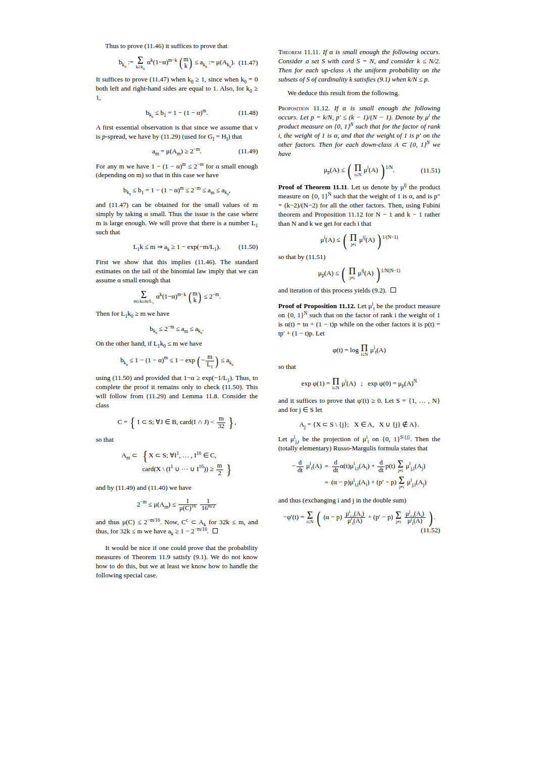Thus to prove (11.46) it suffices to prove that
bk0 := Σk≥k0 αk(1−α)m−k (mk) ≤ ak0 := μ(Ak0).
(11.47)
It suffices to prove (11.47) when k0 ≥ 1, since when k0 = 0 both left and right-hand sides are equal to 1. Also, for k0 ≥ 1,
bk0 ≤ b1 = 1 − (1 − α)m.
(11.48)
A first essential observation is that since we assume that ν is p-spread, we have by (11.29) (used for GI = HI) that
am = μ(Am) ≥ 2−m.
(11.49)
For any m we have 1 − (1 − α)m ≤ 2−m for α small enough (depending on m) so that in this case we have
bk0 ≤ b1 = 1 − (1 − α)m ≤ 2−m ≤ am ≤ ak0,
and (11.47) can be obtained for the small values of m simply by taking α small. Thus the issue is the case where m is large enough. We will prove that there is a number L1 such that
L1k ≤ m ⇒ ak ≥ 1 − exp(−m/L1).
(11.50)
First we show that this implies (11.46). The standard estimates on the tail of the binomial law imply that we can assume α small enough that
Σm≥k≥m/L1 αk(1−α)m−k (mk) ≤ 2−m.
Then for L1k0 ≥ m we have
bk0 ≤ 2−m ≤ am ≤ ak0.
On the other hand, if L1k0 ≤ m we have
bk0 ≤ 1 − (1 − α)m ≤ 1 − exp (−mL1) ≤ ak0
using (11.50) and provided that 1−α ≥ exp(−1/L1). Thus, to complete the proof it remains only to check (11.50). This will follow from (11.29) and Lemma 11.8. Consider the class
C = { I ⊂ S; ∀J ∈ B, card(I ∩ J) < m 32 },
so that
Am ⊂
{X ⊂ S; ∀I1, … , I16 ∈ C,
card(X \ (I1 ∪ ··· ∪ I16)) ≥ m 2 }
and by (11.49) and (11.40) we have
2−m ≤ μ(Am) ≤ 1 μ(C)16 116m/2
and thus μ(C) ≤ 2−m/16. Now, Cc ⊂ Ak for 32k ≤ m, and thus, for 32k ≤ m we have ak ≥ 1 − 2−m/16.
It would be nice if one could prove that the probability measures of Theorem 11.9 satisfy (9.1). We do not know how to do this, but we at least we know how to handle the following special case.
Theorem 11.11. If α is small enough the following occurs. Consider a set S with card S = N, and consider k ≤ N/2. Then for each up-class A the uniform probability on the subsets of S of cardinality k satisfies (9.1) when k/N ≤ p.
We deduce this result from the following.
Proposition 11.12. If α is small enough the following occurs. Let p = k/N, p′ ≤ (k − 1)/(N − 1). Denote by μi the product measure on {0, 1}N such that for the factor of rank i, the weight of 1 is α, and that the weight of 1 is p′ on the other factors. Then for each down-class A ⊂ {0, 1}N we have
μp(A) ≤ ( Πi≤N μi(A) )1/N.
(11.51)
Proof of Theorem 11.11. Let us denote by μij the product measure on {0, 1}N such that the weight of 1 is α, and is p″ = (k−2)/(N−2) for all the other factors. Then, using Fubini theorem and Proposition 11.12 for N − 1 and k − 1 rather than N and k we get for each i that
μi(A) ≤ ( Πj≠i μij(A) )1/(N−1)
so that by (11.51)
μp(A) ≤ ( Πj≠i μij(A) )1/N(N−1)
and iteration of this process yields (9.2).
Proof of Proposition 11.12. Let μit be the product measure on {0, 1}N such that on the factor of rank i the weight of 1 is α(t) = tα + (1 − t)p while on the other factors it is p(t) = tp′ + (1 − t)p. Let
φ(t) = log Πi≤N μit(A)
so that
exp φ(1) = Πi≤N μi(A) ; exp φ(0) = μp(A)N
and it suffices to prove that φ′(t) ≥ 0. Let S = {1, … , N} and for j ∈ S let
Aj = {X ⊂ S \ {j}; X ∈ A, X ∪ {j} ∉ A}.
Let μij,t be the projection of μit on {0, 1}S\{j}. Then the (totally elementary) Russo-Margulis formula states that
−ddt μit(A)
=
ddtα(t)μii,t(Ai) + ddtp(t) Σj≠i μij,t(Aj)
=
(α − p)μii,t(Ai) + (p′ − p) Σj≠i μij,t(Aj)
and thus (exchanging i and j in the double sum)
−φ′(t) = Σi≤N ( (α − p) μii,t(Ai) μit(A) + (p′ − p) Σj≠i μji,t(Ai) μjt(A) ).
(11.52)